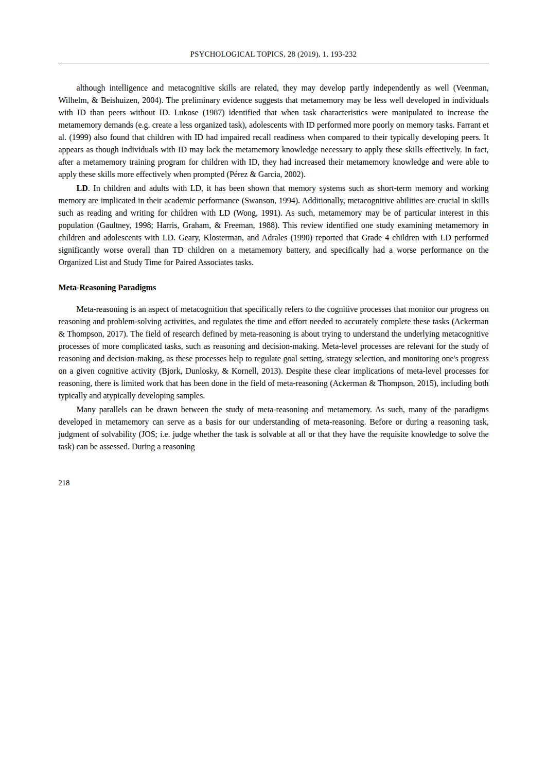PSYCHOLOGICAL TOPICS, 28 (2019), 1, 193-232
although intelligence and metacognitive skills are related, they may develop partly independently as well (Veenman, Wilhelm, & Beishuizen, 2004). The preliminary evidence suggests that metamemory may be less well developed in individuals with ID than peers without ID. Lukose (1987) identified that when task characteristics were manipulated to increase the metamemory demands (e.g. create a less organized task), adolescents with ID performed more poorly on memory tasks. Farrant et al. (1999) also found that children with ID had impaired recall readiness when compared to their typically developing peers. It appears as though individuals with ID may lack the metamemory knowledge necessary to apply these skills effectively. In fact, after a metamemory training program for children with ID, they had increased their metamemory knowledge and were able to apply these skills more effectively when prompted (Pérez & Garcia, 2002).
LD. In children and adults with LD, it has been shown that memory systems such as short-term memory and working memory are implicated in their academic performance (Swanson, 1994). Additionally, metacognitive abilities are crucial in skills such as reading and writing for children with LD (Wong, 1991). As such, metamemory may be of particular interest in this population (Gaultney, 1998; Harris, Graham, & Freeman, 1988). This review identified one study examining metamemory in children and adolescents with LD. Geary, Klosterman, and Adrales (1990) reported that Grade 4 children with LD performed significantly worse overall than TD children on a metamemory battery, and specifically had a worse performance on the Organized List and Study Time for Paired Associates tasks.
Meta-Reasoning Paradigms
Meta-reasoning is an aspect of metacognition that specifically refers to the cognitive processes that monitor our progress on reasoning and problem-solving activities, and regulates the time and effort needed to accurately complete these tasks (Ackerman & Thompson, 2017). The field of research defined by meta-reasoning is about trying to understand the underlying metacognitive processes of more complicated tasks, such as reasoning and decision-making. Meta-level processes are relevant for the study of reasoning and decision-making, as these processes help to regulate goal setting, strategy selection, and monitoring one's progress on a given cognitive activity (Bjork, Dunlosky, & Kornell, 2013). Despite these clear implications of meta-level processes for reasoning, there is limited work that has been done in the field of meta-reasoning (Ackerman & Thompson, 2015), including both typically and atypically developing samples.
Many parallels can be drawn between the study of meta-reasoning and metamemory. As such, many of the paradigms developed in metamemory can serve as a basis for our understanding of meta-reasoning. Before or during a reasoning task, judgment of solvability (JOS; i.e. judge whether the task is solvable at all or that they have the requisite knowledge to solve the task) can be assessed. During a reasoning
218